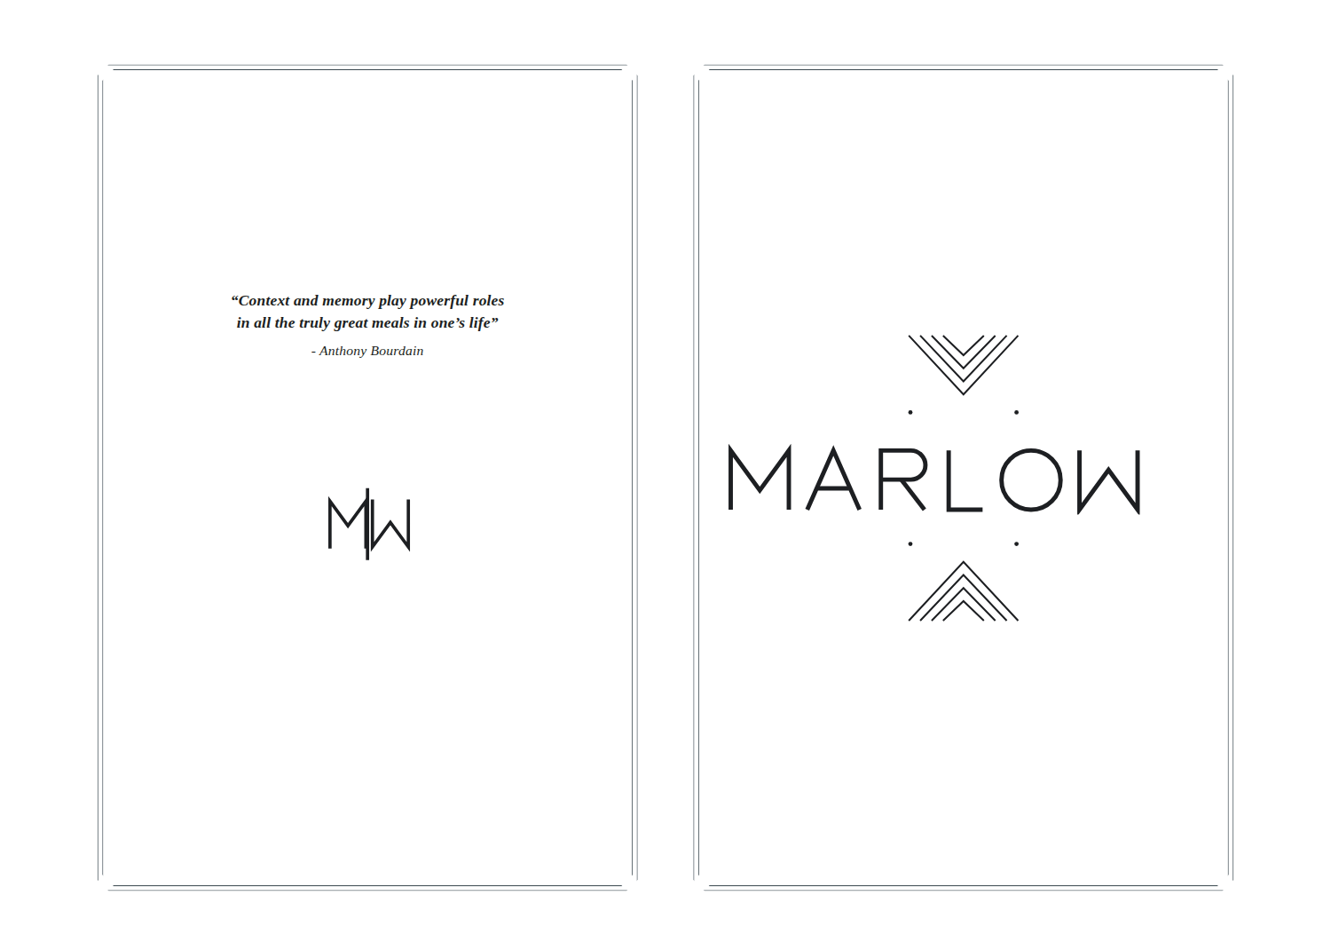“Context and memory play powerful roles in all the truly great meals in one’s life” - Anthony Bourdain